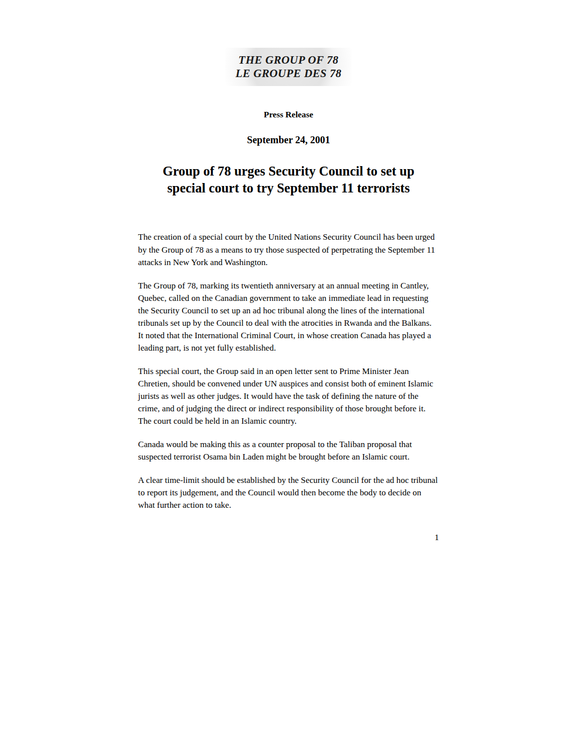THE GROUP OF 78 LE GROUPE DES 78
Press Release
September 24, 2001
Group of 78 urges Security Council to set up
special court to try September 11 terrorists
The creation of a special court by the United Nations Security Council has been urged by the Group of 78 as a means to try those suspected of perpetrating the September 11 attacks in New York and Washington.
The Group of 78, marking its twentieth anniversary at an annual meeting in Cantley, Quebec, called on the Canadian government to take an immediate lead in requesting the Security Council to set up an ad hoc tribunal along the lines of the international tribunals set up by the Council to deal with the atrocities in Rwanda and the Balkans. It noted that the International Criminal Court, in whose creation Canada has played a leading part, is not yet fully established.
This special court, the Group said in an open letter sent to Prime Minister Jean Chretien, should be convened under UN auspices and consist both of eminent Islamic jurists as well as other judges. It would have the task of defining the nature of the crime, and of judging the direct or indirect responsibility of those brought before it. The court could be held in an Islamic country.
Canada would be making this as a counter proposal to the Taliban proposal that suspected terrorist Osama bin Laden might be brought before an Islamic court.
A clear time-limit should be established by the Security Council for the ad hoc tribunal to report its judgement, and the Council would then become the body to decide on what further action to take.
1